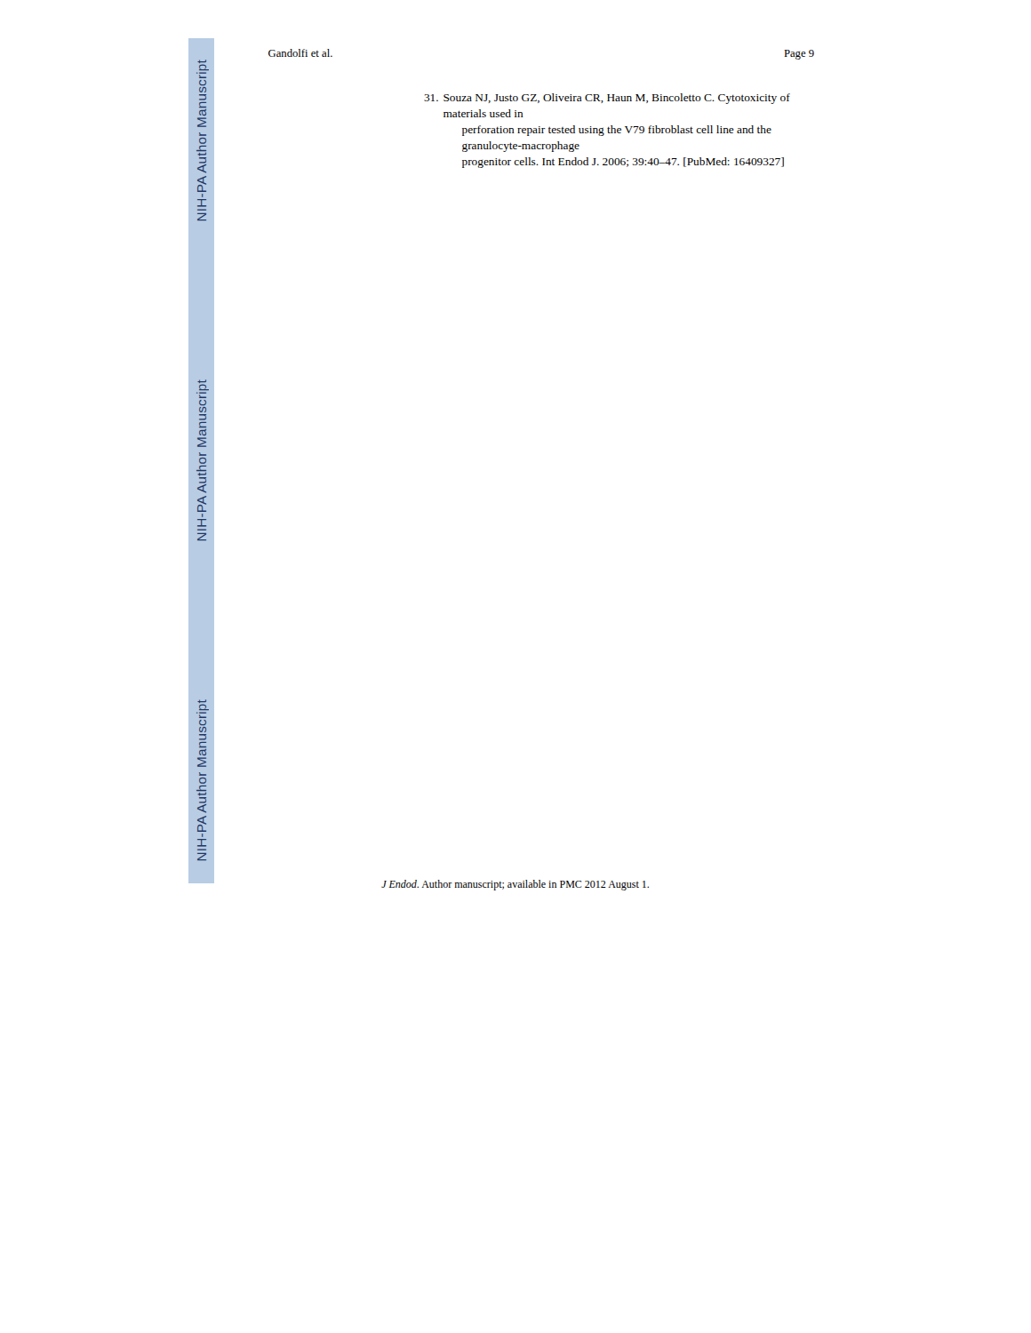NIH-PA Author Manuscript NIH-PA Author Manuscript NIH-PA Author Manuscript
Gandolfi et al.
Page 9
31. Souza NJ, Justo GZ, Oliveira CR, Haun M, Bincoletto C. Cytotoxicity of materials used in perforation repair tested using the V79 fibroblast cell line and the granulocyte-macrophage progenitor cells. Int Endod J. 2006; 39:40–47. [PubMed: 16409327]
J Endod. Author manuscript; available in PMC 2012 August 1.